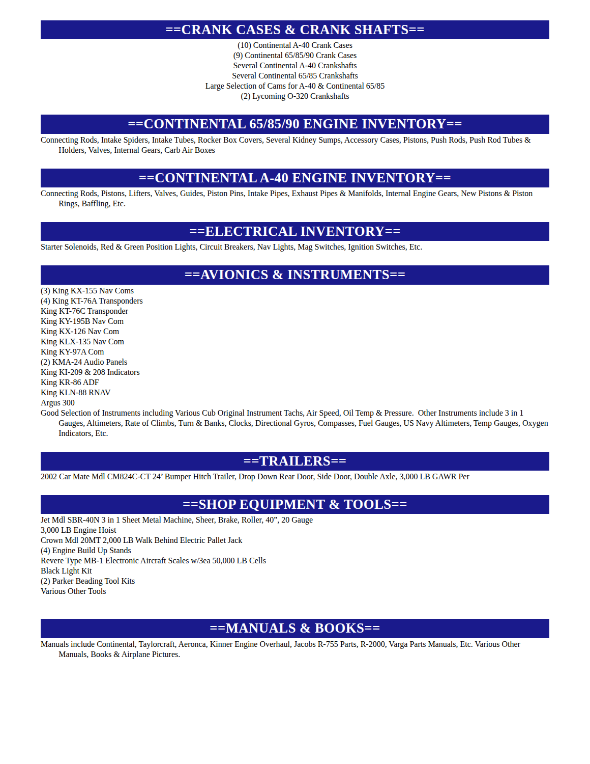==CRANK CASES & CRANK SHAFTS==
(10) Continental A-40 Crank Cases
(9) Continental 65/85/90 Crank Cases
Several Continental A-40 Crankshafts
Several Continental 65/85 Crankshafts
Large Selection of Cams for A-40 & Continental 65/85
(2) Lycoming O-320 Crankshafts
==CONTINENTAL 65/85/90 ENGINE INVENTORY==
Connecting Rods, Intake Spiders, Intake Tubes, Rocker Box Covers, Several Kidney Sumps, Accessory Cases, Pistons, Push Rods, Push Rod Tubes & Holders, Valves, Internal Gears, Carb Air Boxes
==CONTINENTAL A-40 ENGINE INVENTORY==
Connecting Rods, Pistons, Lifters, Valves, Guides, Piston Pins, Intake Pipes, Exhaust Pipes & Manifolds, Internal Engine Gears, New Pistons & Piston Rings, Baffling, Etc.
==ELECTRICAL INVENTORY==
Starter Solenoids, Red & Green Position Lights, Circuit Breakers, Nav Lights, Mag Switches, Ignition Switches, Etc.
==AVIONICS & INSTRUMENTS==
(3) King KX-155 Nav Coms
(4) King KT-76A Transponders
King KT-76C Transponder
King KY-195B Nav Com
King KX-126 Nav Com
King KLX-135 Nav Com
King KY-97A Com
(2) KMA-24 Audio Panels
King KI-209 & 208 Indicators
King KR-86 ADF
King KLN-88 RNAV
Argus 300
Good Selection of Instruments including Various Cub Original Instrument Tachs, Air Speed, Oil Temp & Pressure. Other Instruments include 3 in 1 Gauges, Altimeters, Rate of Climbs, Turn & Banks, Clocks, Directional Gyros, Compasses, Fuel Gauges, US Navy Altimeters, Temp Gauges, Oxygen Indicators, Etc.
==TRAILERS==
2002 Car Mate Mdl CM824C-CT 24’ Bumper Hitch Trailer, Drop Down Rear Door, Side Door, Double Axle, 3,000 LB GAWR Per
==SHOP EQUIPMENT & TOOLS==
Jet Mdl SBR-40N 3 in 1 Sheet Metal Machine, Sheer, Brake, Roller, 40”, 20 Gauge
3,000 LB Engine Hoist
Crown Mdl 20MT 2,000 LB Walk Behind Electric Pallet Jack
(4) Engine Build Up Stands
Revere Type MB-1 Electronic Aircraft Scales w/3ea 50,000 LB Cells
Black Light Kit
(2) Parker Beading Tool Kits
Various Other Tools
==MANUALS & BOOKS==
Manuals include Continental, Taylorcraft, Aeronca, Kinner Engine Overhaul, Jacobs R-755 Parts, R-2000, Varga Parts Manuals, Etc. Various Other Manuals, Books & Airplane Pictures.